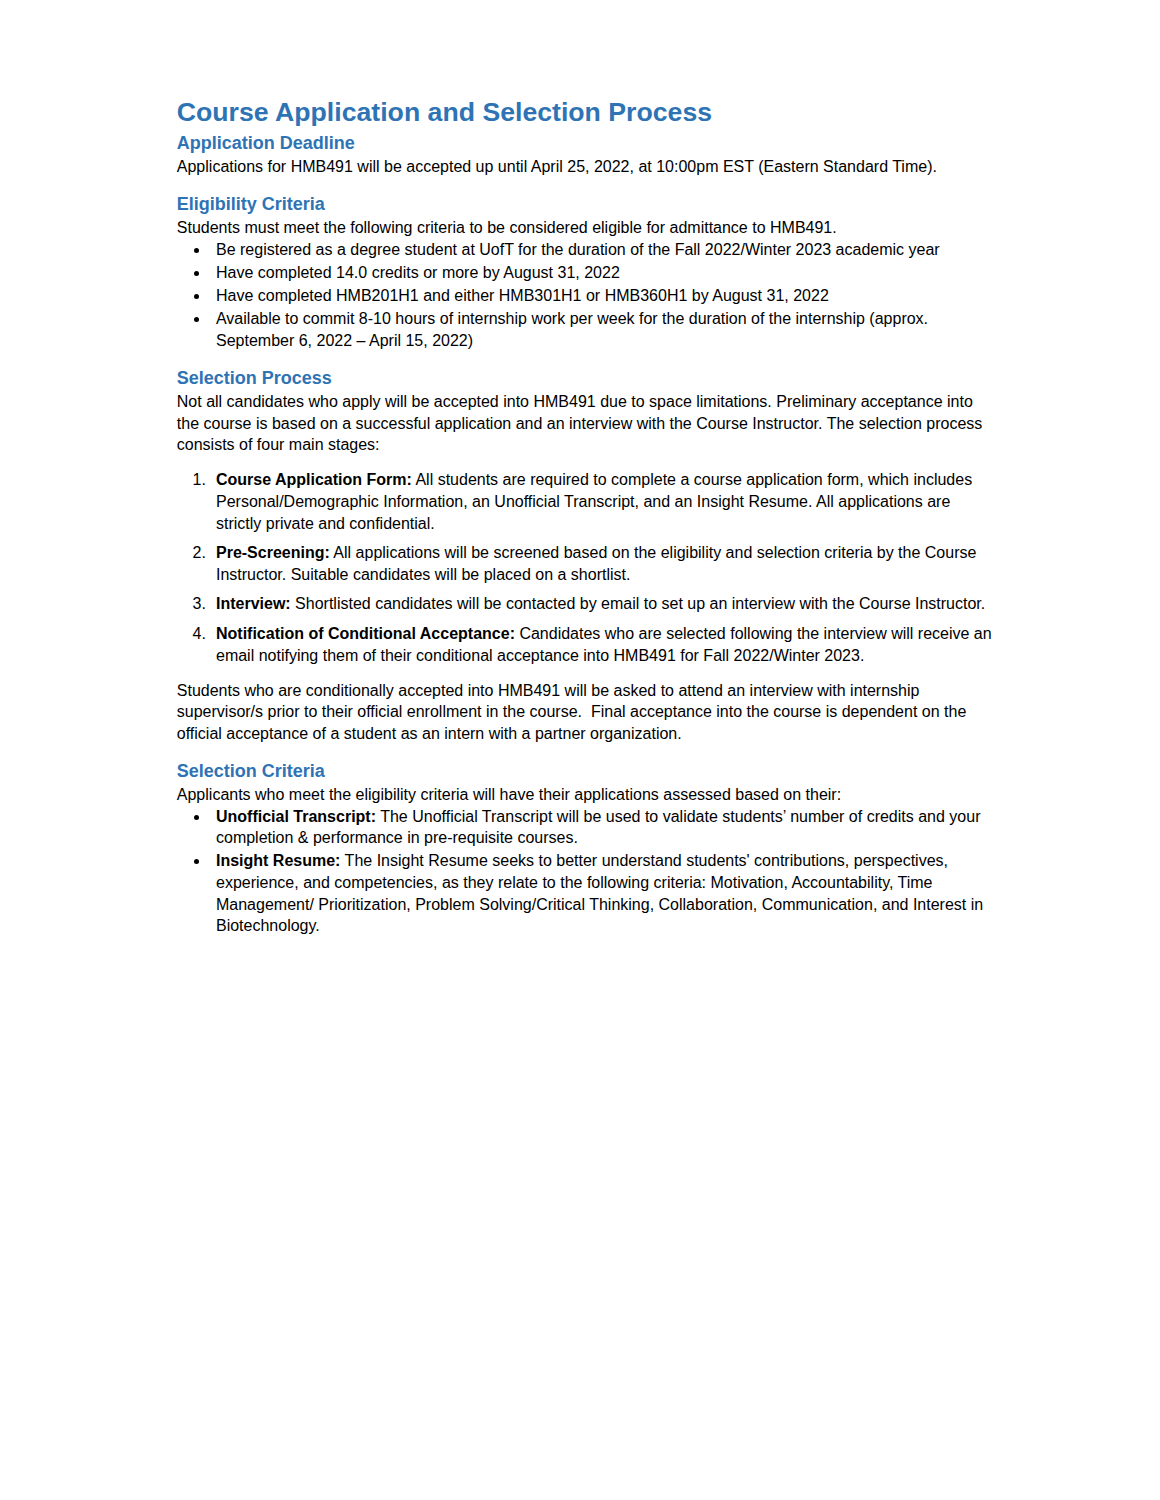Course Application and Selection Process
Application Deadline
Applications for HMB491 will be accepted up until April 25, 2022, at 10:00pm EST (Eastern Standard Time).
Eligibility Criteria
Students must meet the following criteria to be considered eligible for admittance to HMB491.
Be registered as a degree student at UofT for the duration of the Fall 2022/Winter 2023 academic year
Have completed 14.0 credits or more by August 31, 2022
Have completed HMB201H1 and either HMB301H1 or HMB360H1 by August 31, 2022
Available to commit 8-10 hours of internship work per week for the duration of the internship (approx. September 6, 2022 – April 15, 2022)
Selection Process
Not all candidates who apply will be accepted into HMB491 due to space limitations. Preliminary acceptance into the course is based on a successful application and an interview with the Course Instructor. The selection process consists of four main stages:
Course Application Form: All students are required to complete a course application form, which includes Personal/Demographic Information, an Unofficial Transcript, and an Insight Resume. All applications are strictly private and confidential.
Pre-Screening: All applications will be screened based on the eligibility and selection criteria by the Course Instructor. Suitable candidates will be placed on a shortlist.
Interview: Shortlisted candidates will be contacted by email to set up an interview with the Course Instructor.
Notification of Conditional Acceptance: Candidates who are selected following the interview will receive an email notifying them of their conditional acceptance into HMB491 for Fall 2022/Winter 2023.
Students who are conditionally accepted into HMB491 will be asked to attend an interview with internship supervisor/s prior to their official enrollment in the course. Final acceptance into the course is dependent on the official acceptance of a student as an intern with a partner organization.
Selection Criteria
Applicants who meet the eligibility criteria will have their applications assessed based on their:
Unofficial Transcript: The Unofficial Transcript will be used to validate students’ number of credits and your completion & performance in pre-requisite courses.
Insight Resume: The Insight Resume seeks to better understand students' contributions, perspectives, experience, and competencies, as they relate to the following criteria: Motivation, Accountability, Time Management/ Prioritization, Problem Solving/Critical Thinking, Collaboration, Communication, and Interest in Biotechnology.